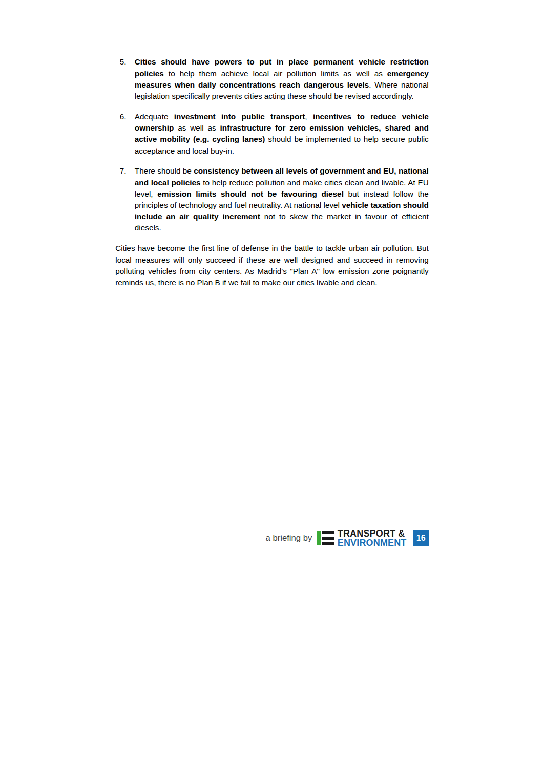5. Cities should have powers to put in place permanent vehicle restriction policies to help them achieve local air pollution limits as well as emergency measures when daily concentrations reach dangerous levels. Where national legislation specifically prevents cities acting these should be revised accordingly.
6. Adequate investment into public transport, incentives to reduce vehicle ownership as well as infrastructure for zero emission vehicles, shared and active mobility (e.g. cycling lanes) should be implemented to help secure public acceptance and local buy-in.
7. There should be consistency between all levels of government and EU, national and local policies to help reduce pollution and make cities clean and livable. At EU level, emission limits should not be favouring diesel but instead follow the principles of technology and fuel neutrality. At national level vehicle taxation should include an air quality increment not to skew the market in favour of efficient diesels.
Cities have become the first line of defense in the battle to tackle urban air pollution. But local measures will only succeed if these are well designed and succeed in removing polluting vehicles from city centers. As Madrid's "Plan A" low emission zone poignantly reminds us, there is no Plan B if we fail to make our cities livable and clean.
a briefing by
TRANSPORT & ENVIRONMENT
16